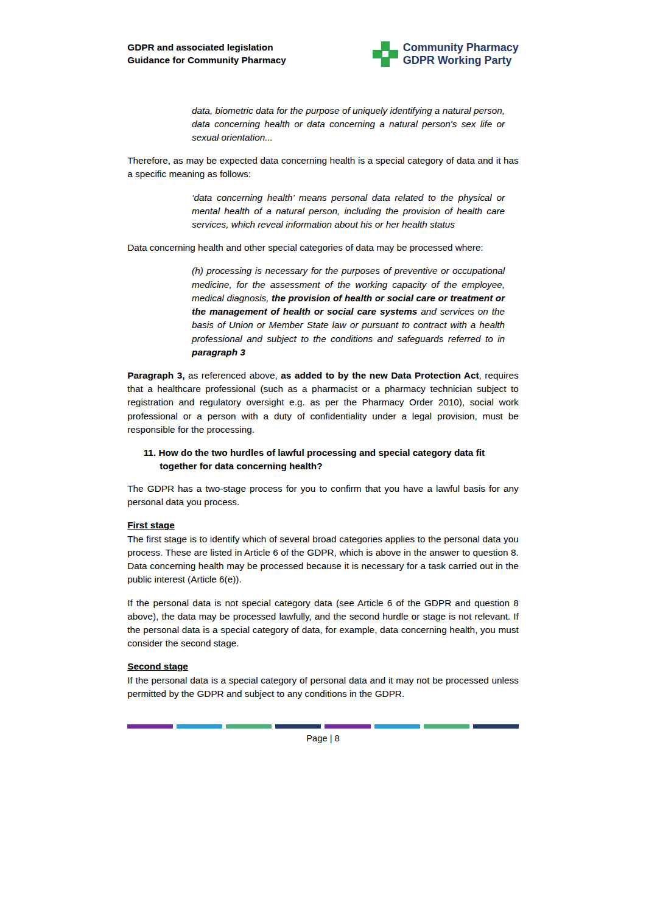GDPR and associated legislation
Guidance for Community Pharmacy
Community Pharmacy
GDPR Working Party
data, biometric data for the purpose of uniquely identifying a natural person, data concerning health or data concerning a natural person's sex life or sexual orientation...
Therefore, as may be expected data concerning health is a special category of data and it has a specific meaning as follows:
‘data concerning health’ means personal data related to the physical or mental health of a natural person, including the provision of health care services, which reveal information about his or her health status
Data concerning health and other special categories of data may be processed where:
(h) processing is necessary for the purposes of preventive or occupational medicine, for the assessment of the working capacity of the employee, medical diagnosis, the provision of health or social care or treatment or the management of health or social care systems and services on the basis of Union or Member State law or pursuant to contract with a health professional and subject to the conditions and safeguards referred to in paragraph 3
Paragraph 3, as referenced above, as added to by the new Data Protection Act, requires that a healthcare professional (such as a pharmacist or a pharmacy technician subject to registration and regulatory oversight e.g. as per the Pharmacy Order 2010), social work professional or a person with a duty of confidentiality under a legal provision, must be responsible for the processing.
11. How do the two hurdles of lawful processing and special category data fit together for data concerning health?
The GDPR has a two-stage process for you to confirm that you have a lawful basis for any personal data you process.
First stage
The first stage is to identify which of several broad categories applies to the personal data you process. These are listed in Article 6 of the GDPR, which is above in the answer to question 8. Data concerning health may be processed because it is necessary for a task carried out in the public interest (Article 6(e)).
If the personal data is not special category data (see Article 6 of the GDPR and question 8 above), the data may be processed lawfully, and the second hurdle or stage is not relevant. If the personal data is a special category of data, for example, data concerning health, you must consider the second stage.
Second stage
If the personal data is a special category of personal data and it may not be processed unless permitted by the GDPR and subject to any conditions in the GDPR.
Page | 8